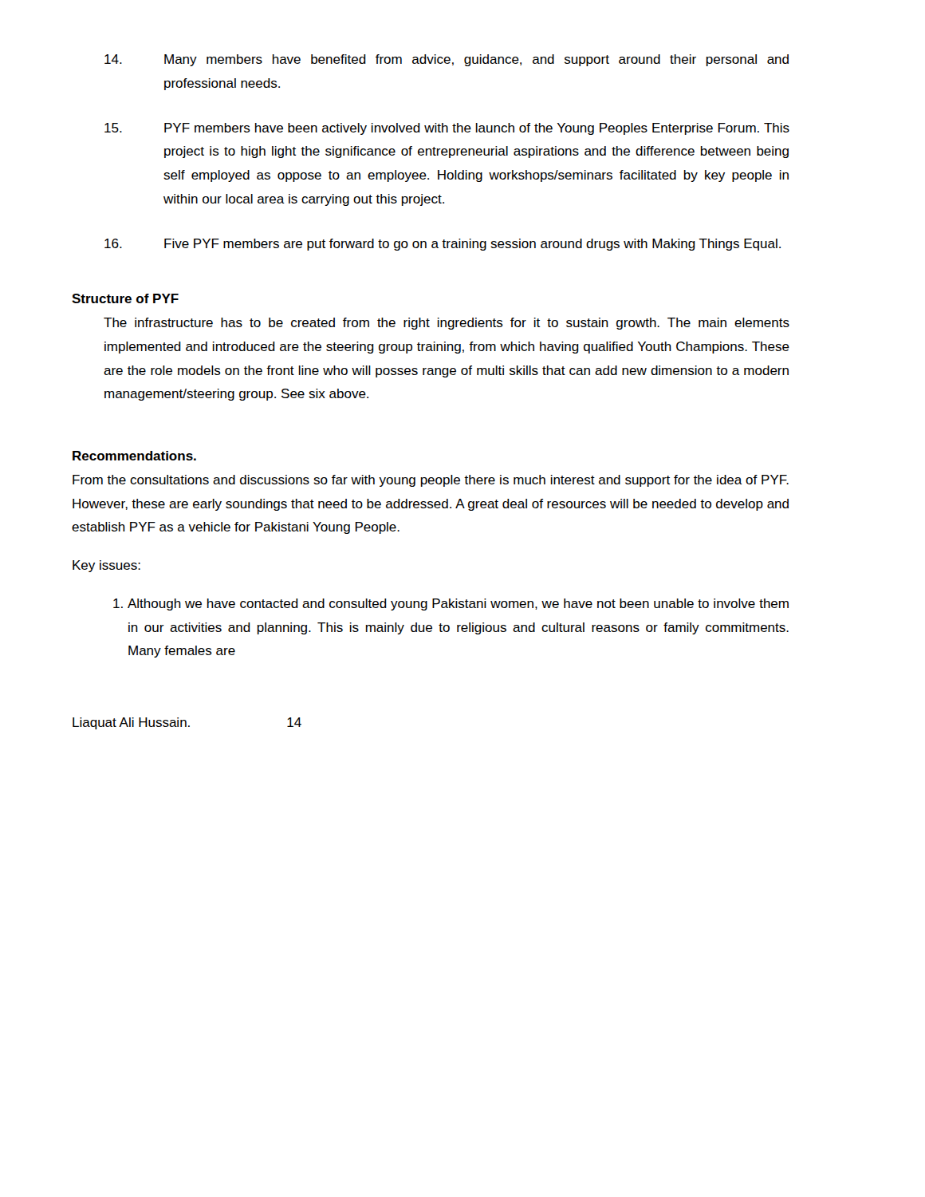14. Many members have benefited from advice, guidance, and support around their personal and professional needs.
15. PYF members have been actively involved with the launch of the Young Peoples Enterprise Forum. This project is to high light the significance of entrepreneurial aspirations and the difference between being self employed as oppose to an employee. Holding workshops/seminars facilitated by key people in within our local area is carrying out this project.
16. Five PYF members are put forward to go on a training session around drugs with Making Things Equal.
Structure of PYF
The infrastructure has to be created from the right ingredients for it to sustain growth. The main elements implemented and introduced are the steering group training, from which having qualified Youth Champions. These are the role models on the front line who will posses range of multi skills that can add new dimension to a modern management/steering group. See six above.
Recommendations.
From the consultations and discussions so far with young people there is much interest and support for the idea of PYF. However, these are early soundings that need to be addressed. A great deal of resources will be needed to develop and establish PYF as a vehicle for Pakistani Young People.
Key issues:
Although we have contacted and consulted young Pakistani women, we have not been unable to involve them in our activities and planning. This is mainly due to religious and cultural reasons or family commitments. Many females are
Liaquat Ali Hussain. 14